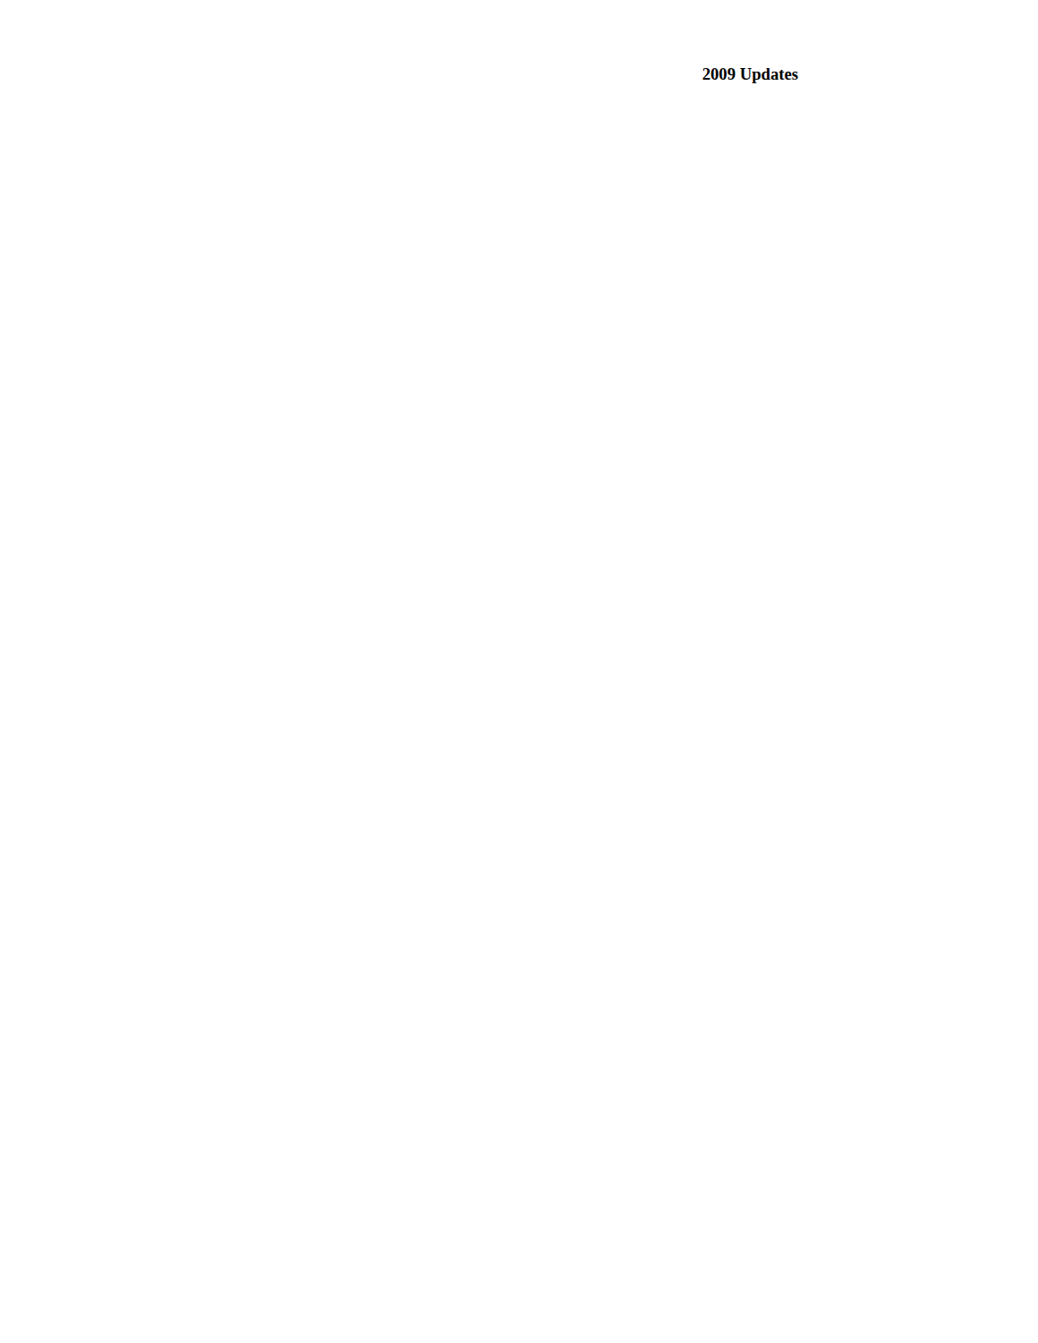2009 Updates